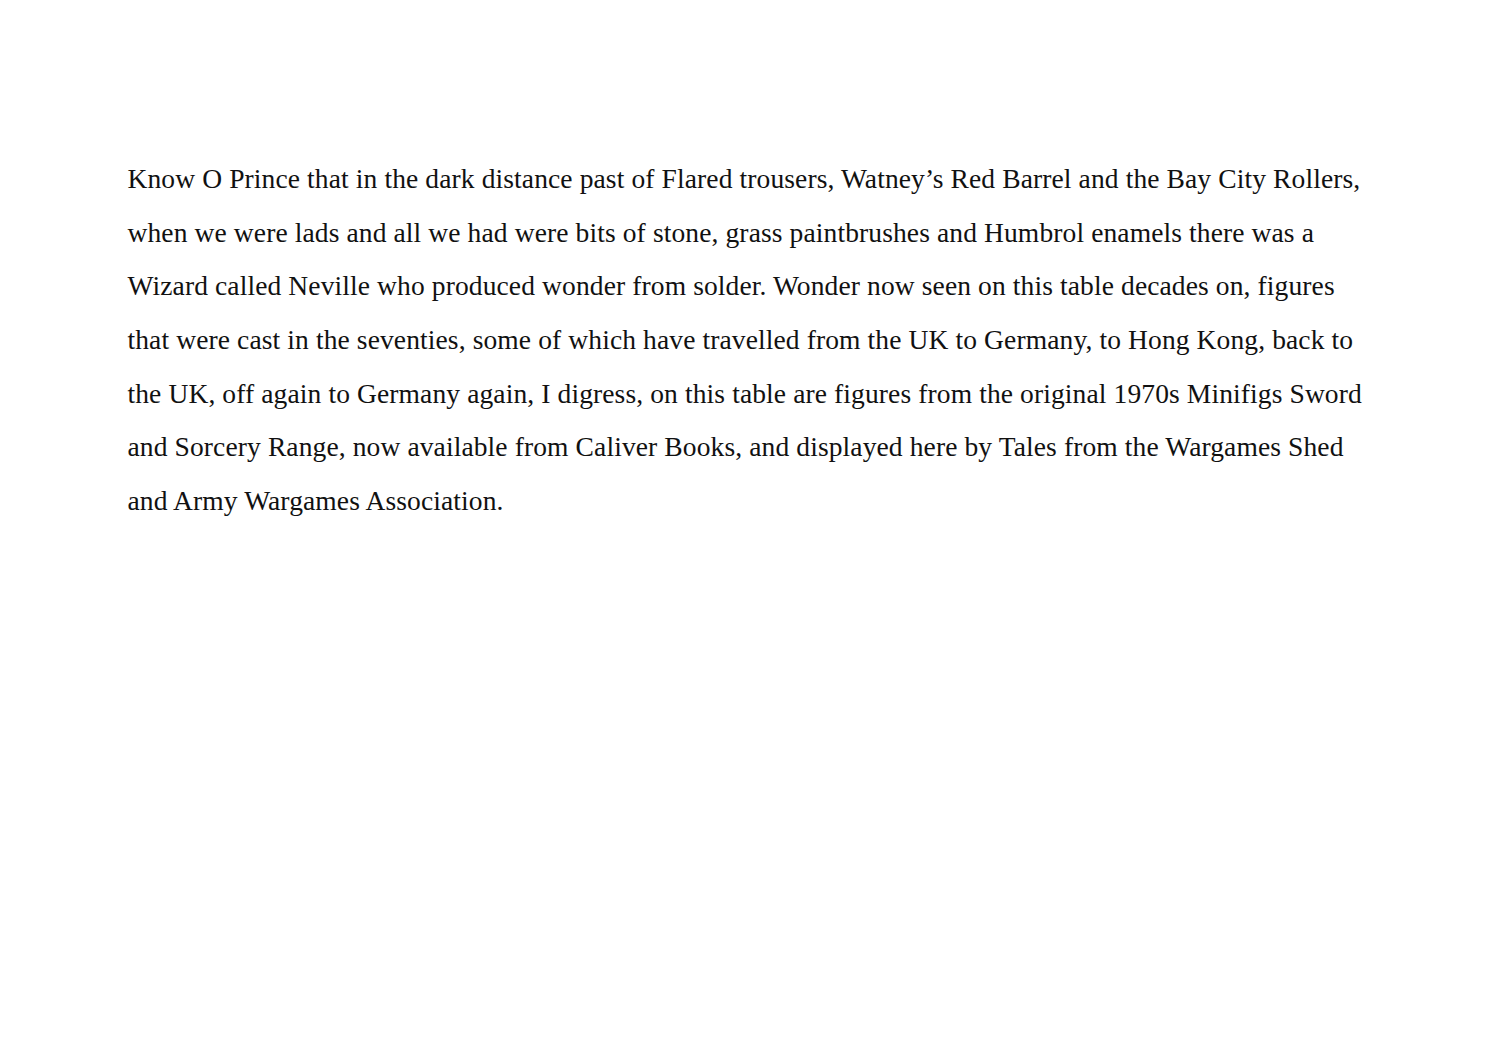Know O Prince that in the dark distance past of Flared trousers, Watney’s Red Barrel and the Bay City Rollers, when we were lads and all we had were bits of stone, grass paintbrushes and Humbrol enamels there was a Wizard called Neville who produced wonder from solder. Wonder now seen on this table decades on, figures that were cast in the seventies, some of which have travelled from the UK to Germany, to Hong Kong, back to the UK, off again to Germany again, I digress, on this table are figures from the original 1970s Minifigs Sword and Sorcery Range, now available from Caliver Books, and displayed here by Tales from the Wargames Shed and Army Wargames Association.